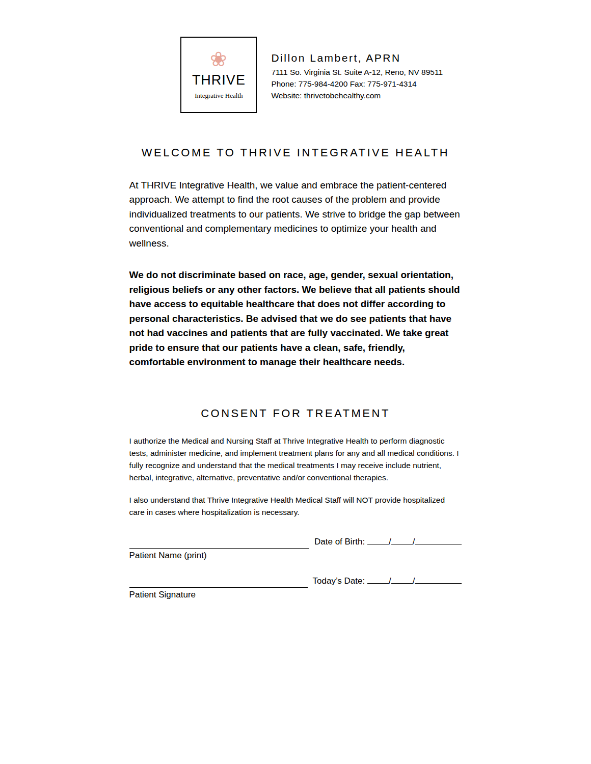❀
THRIVE
Integrative Health
Dillon Lambert, APRN
7111 So. Virginia St. Suite A-12, Reno, NV 89511
Phone: 775-984-4200 Fax: 775-971-4314
Website: thrivetobehealthy.com
WELCOME TO THRIVE INTEGRATIVE HEALTH
At THRIVE Integrative Health, we value and embrace the patient-centered approach. We attempt to find the root causes of the problem and provide individualized treatments to our patients. We strive to bridge the gap between conventional and complementary medicines to optimize your health and wellness.
We do not discriminate based on race, age, gender, sexual orientation, religious beliefs or any other factors. We believe that all patients should have access to equitable healthcare that does not differ according to personal characteristics. Be advised that we do see patients that have not had vaccines and patients that are fully vaccinated. We take great pride to ensure that our patients have a clean, safe, friendly, comfortable environment to manage their healthcare needs.
CONSENT FOR TREATMENT
I authorize the Medical and Nursing Staff at Thrive Integrative Health to perform diagnostic tests, administer medicine, and implement treatment plans for any and all medical conditions. I fully recognize and understand that the medical treatments I may receive include nutrient, herbal, integrative, alternative, preventative and/or conventional therapies.
I also understand that Thrive Integrative Health Medical Staff will NOT provide hospitalized care in cases where hospitalization is necessary.
Date of Birth: / /
Patient Name (print)
Today’s Date: / /
Patient Signature